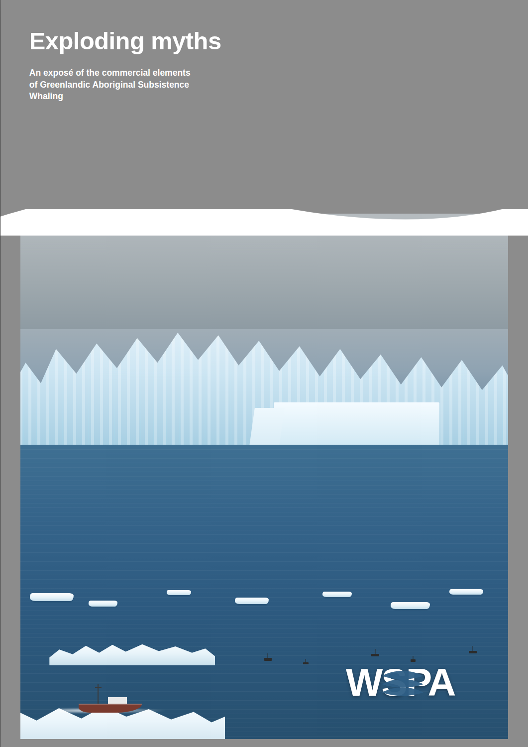Exploding myths
An exposé of the commercial elements of Greenlandic Aboriginal Subsistence Whaling
Icebergs and a glacier front fill the background; small boats dot the water and a red-hulled trawler passes in the foreground.
WSPA